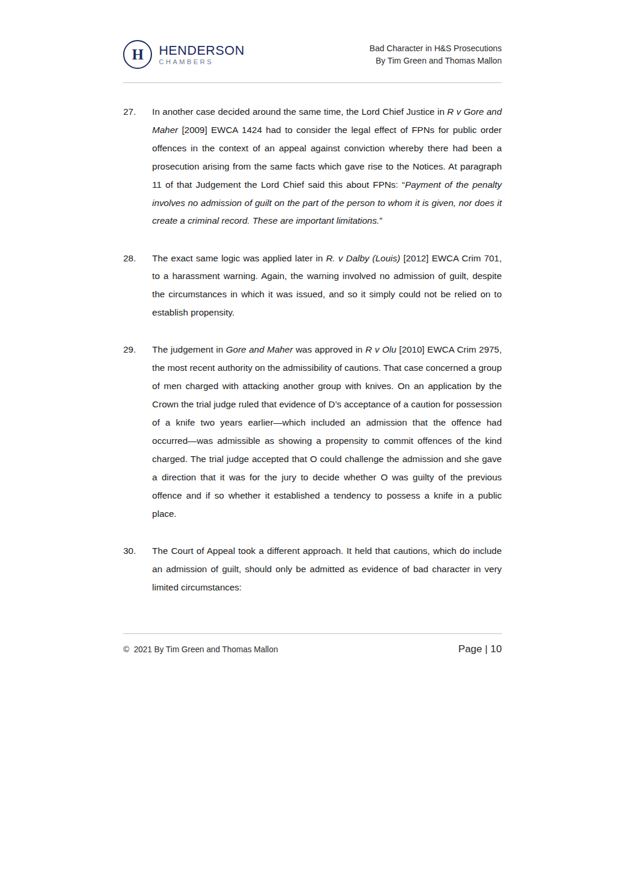H
HENDERSON
CHAMBERS
Bad Character in H&S Prosecutions
By Tim Green and Thomas Mallon
In another case decided around the same time, the Lord Chief Justice in R v Gore and Maher [2009] EWCA 1424 had to consider the legal effect of FPNs for public order offences in the context of an appeal against conviction whereby there had been a prosecution arising from the same facts which gave rise to the Notices. At paragraph 11 of that Judgement the Lord Chief said this about FPNs: “Payment of the penalty involves no admission of guilt on the part of the person to whom it is given, nor does it create a criminal record. These are important limitations.”
The exact same logic was applied later in R. v Dalby (Louis) [2012] EWCA Crim 701, to a harassment warning. Again, the warning involved no admission of guilt, despite the circumstances in which it was issued, and so it simply could not be relied on to establish propensity.
The judgement in Gore and Maher was approved in R v Olu [2010] EWCA Crim 2975, the most recent authority on the admissibility of cautions. That case concerned a group of men charged with attacking another group with knives. On an application by the Crown the trial judge ruled that evidence of D’s acceptance of a caution for possession of a knife two years earlier—which included an admission that the offence had occurred—was admissible as showing a propensity to commit offences of the kind charged. The trial judge accepted that O could challenge the admission and she gave a direction that it was for the jury to decide whether O was guilty of the previous offence and if so whether it established a tendency to possess a knife in a public place.
The Court of Appeal took a different approach. It held that cautions, which do include an admission of guilt, should only be admitted as evidence of bad character in very limited circumstances:
© 2021 By Tim Green and Thomas Mallon
Page | 10